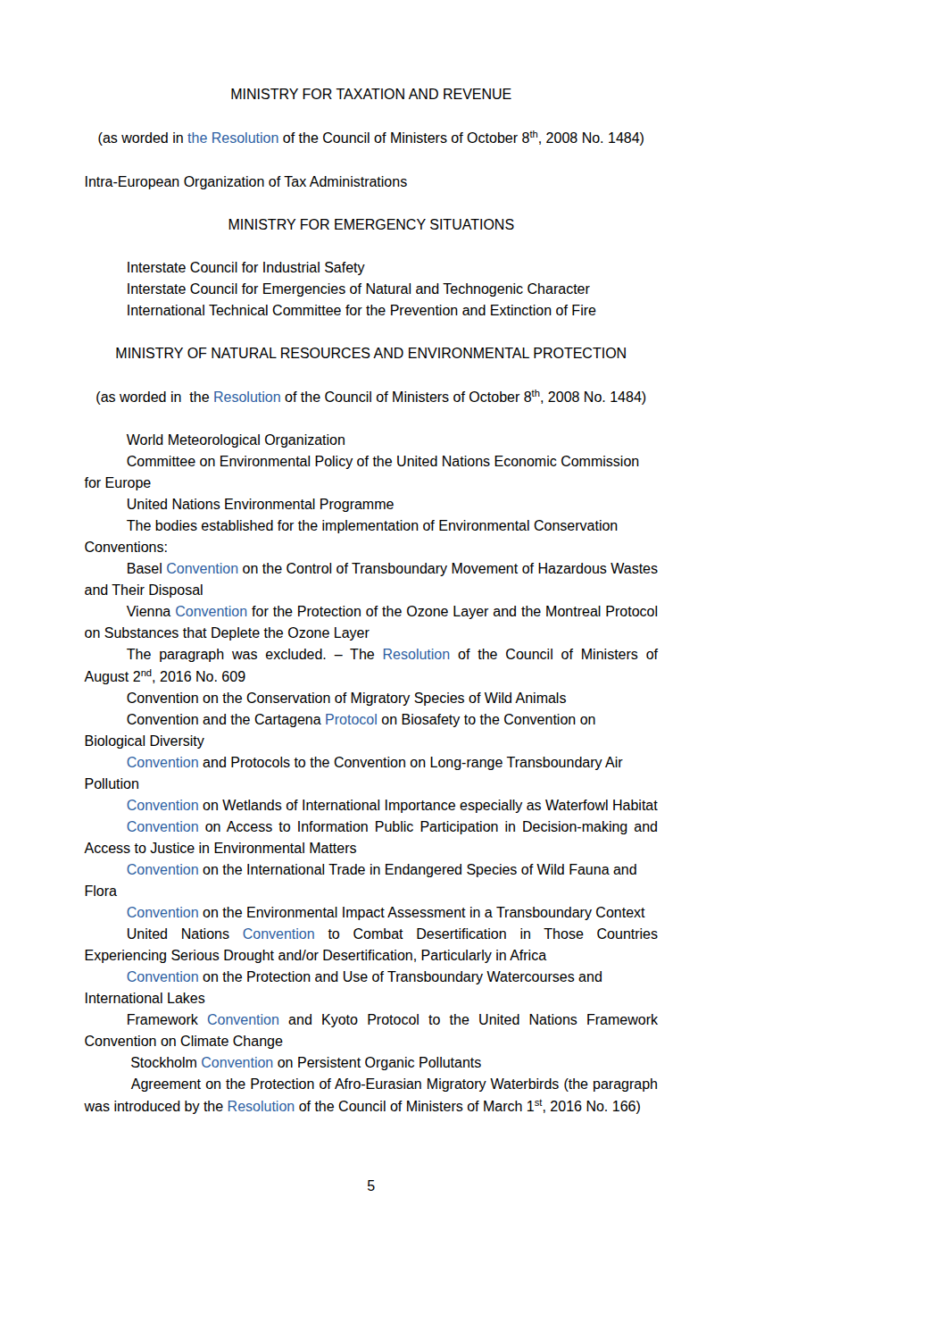MINISTRY FOR TAXATION AND REVENUE
(as worded in the Resolution of the Council of Ministers of October 8th, 2008 No. 1484)
Intra-European Organization of Tax Administrations
MINISTRY FOR EMERGENCY SITUATIONS
Interstate Council for Industrial Safety
Interstate Council for Emergencies of Natural and Technogenic Character
International Technical Committee for the Prevention and Extinction of Fire
MINISTRY OF NATURAL RESOURCES AND ENVIRONMENTAL PROTECTION
(as worded in the Resolution of the Council of Ministers of October 8th, 2008 No. 1484)
World Meteorological Organization
Committee on Environmental Policy of the United Nations Economic Commission for Europe
United Nations Environmental Programme
The bodies established for the implementation of Environmental Conservation Conventions:
Basel Convention on the Control of Transboundary Movement of Hazardous Wastes and Their Disposal
Vienna Convention for the Protection of the Ozone Layer and the Montreal Protocol on Substances that Deplete the Ozone Layer
The paragraph was excluded. – The Resolution of the Council of Ministers of August 2nd, 2016 No. 609
Convention on the Conservation of Migratory Species of Wild Animals
Convention and the Cartagena Protocol on Biosafety to the Convention on Biological Diversity
Convention and Protocols to the Convention on Long-range Transboundary Air Pollution
Convention on Wetlands of International Importance especially as Waterfowl Habitat
Convention on Access to Information Public Participation in Decision-making and Access to Justice in Environmental Matters
Convention on the International Trade in Endangered Species of Wild Fauna and Flora
Convention on the Environmental Impact Assessment in a Transboundary Context
United Nations Convention to Combat Desertification in Those Countries Experiencing Serious Drought and/or Desertification, Particularly in Africa
Convention on the Protection and Use of Transboundary Watercourses and International Lakes
Framework Convention and Kyoto Protocol to the United Nations Framework Convention on Climate Change
Stockholm Convention on Persistent Organic Pollutants
Agreement on the Protection of Afro-Eurasian Migratory Waterbirds (the paragraph was introduced by the Resolution of the Council of Ministers of March 1st, 2016 No. 166)
5